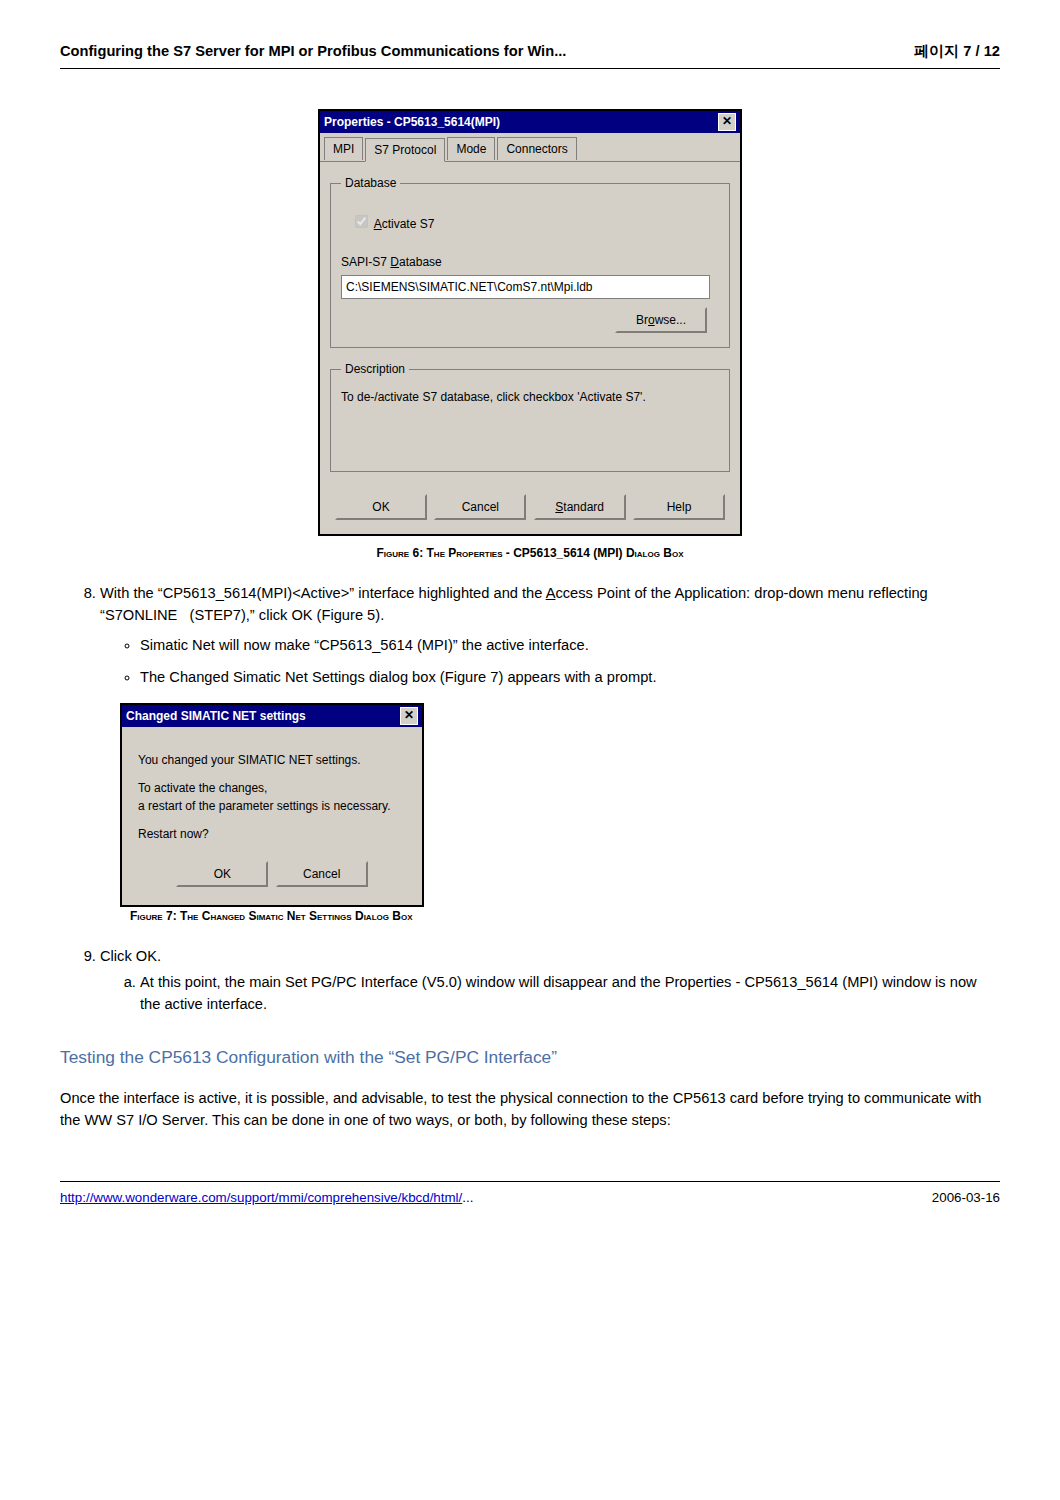Configuring the S7 Server for MPI or Profibus Communications for Win...
페이지 7 / 12
Properties - CP5613_5614(MPI) ✕
MPI S7 Protocol Mode Connectors
Database
Activate S7
SAPI-S7 Database
C:\SIEMENS\SIMATIC.NET\ComS7.nt\Mpi.ldb
Browse...
Description
To de-/activate S7 database, click checkbox 'Activate S7'.
OK Cancel Standard Help
Figure 6: The Properties - CP5613_5614 (MPI) Dialog Box
With the “CP5613_5614(MPI)<Active>” interface highlighted and the Access Point of the Application: drop-down menu reflecting “S7ONLINE (STEP7),” click OK (Figure 5).
Simatic Net will now make “CP5613_5614 (MPI)” the active interface.
The Changed Simatic Net Settings dialog box (Figure 7) appears with a prompt.
Changed SIMATIC NET settings ✕
You changed your SIMATIC NET settings.
To activate the changes,
a restart of the parameter settings is necessary.
Restart now?
OK Cancel
Figure 7: The Changed Simatic Net Settings Dialog Box
Click OK.
At this point, the main Set PG/PC Interface (V5.0) window will disappear and the Properties - CP5613_5614 (MPI) window is now the active interface.
Testing the CP5613 Configuration with the “Set PG/PC Interface”
Once the interface is active, it is possible, and advisable, to test the physical connection to the CP5613 card before trying to communicate with the WW S7 I/O Server. This can be done in one of two ways, or both, by following these steps:
http://www.wonderware.com/support/mmi/comprehensive/kbcd/html/...
2006-03-16